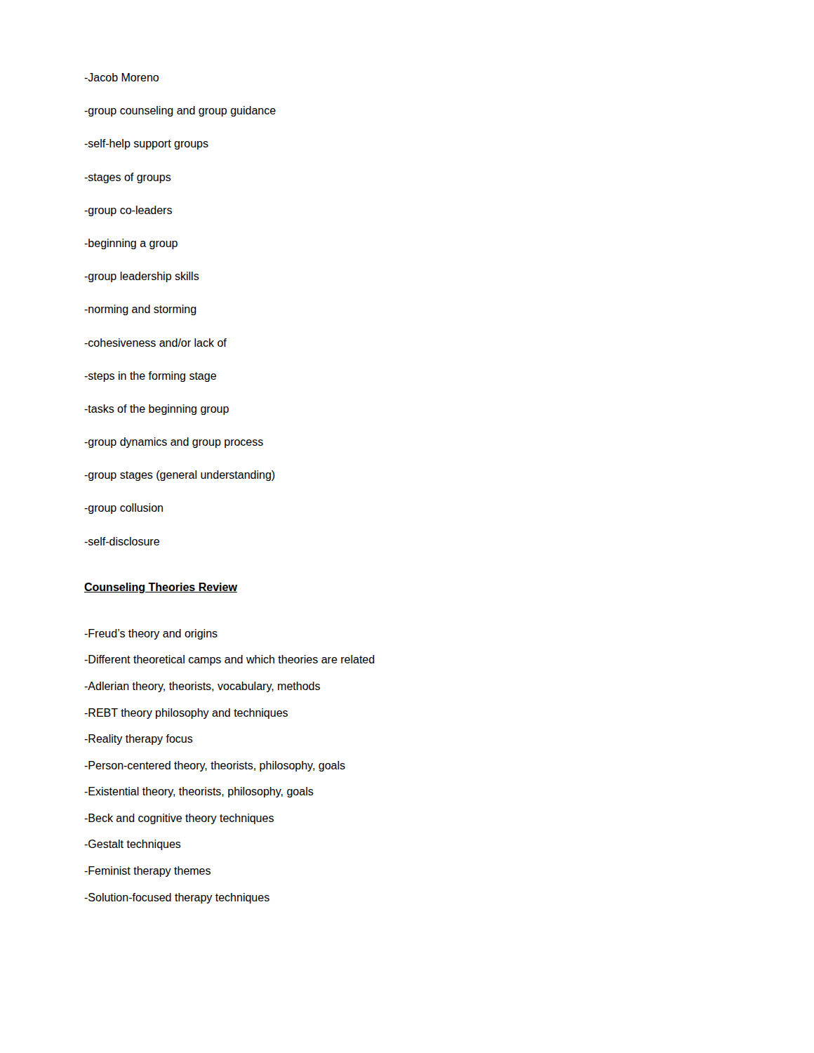-Jacob Moreno
-group counseling and group guidance
-self-help support groups
-stages of groups
-group co-leaders
-beginning a group
-group leadership skills
-norming and storming
-cohesiveness and/or lack of
-steps in the forming stage
-tasks of the beginning group
-group dynamics and group process
-group stages (general understanding)
-group collusion
-self-disclosure
Counseling Theories Review
-Freud’s theory and origins
-Different theoretical camps and which theories are related
-Adlerian theory, theorists, vocabulary, methods
-REBT theory philosophy and techniques
-Reality therapy focus
-Person-centered theory, theorists, philosophy, goals
-Existential theory, theorists, philosophy, goals
-Beck and cognitive theory techniques
-Gestalt techniques
-Feminist therapy themes
-Solution-focused therapy techniques